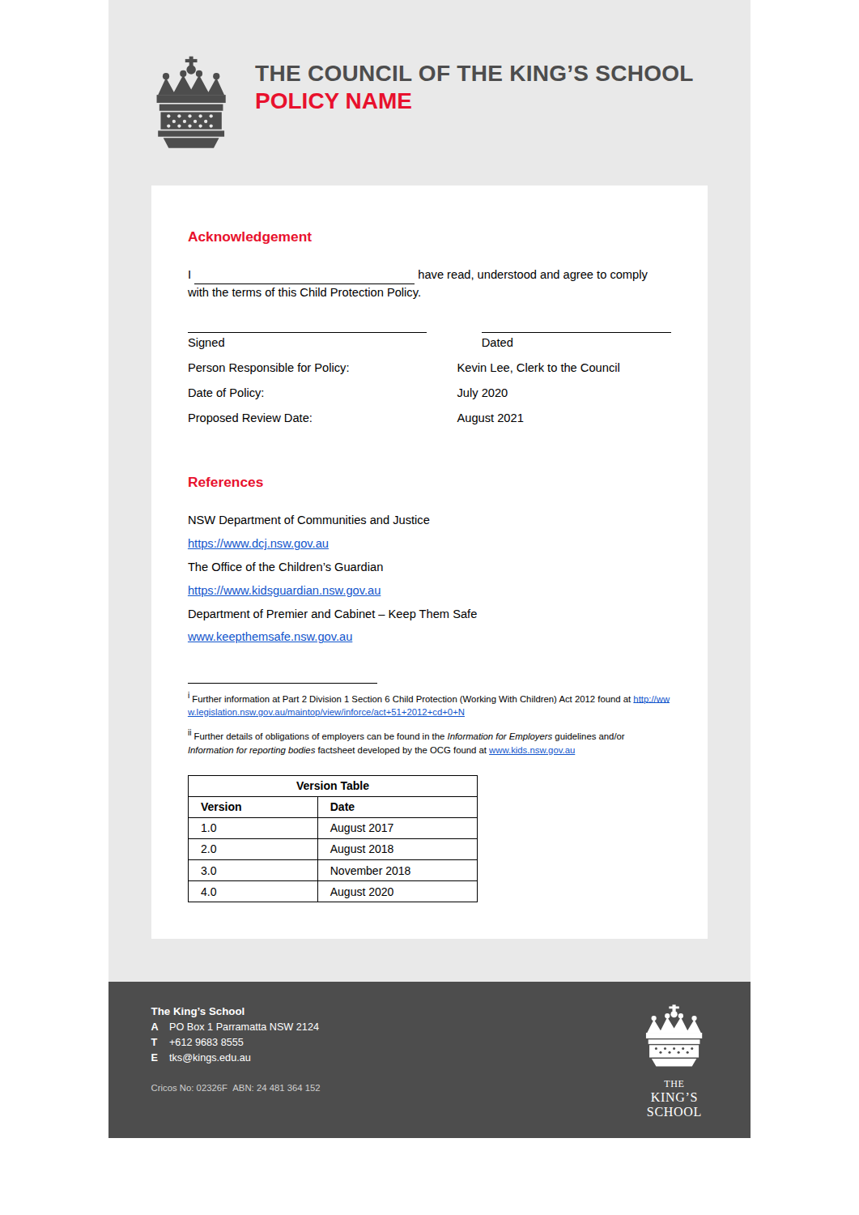The Council of the King’s School
Policy Name
Acknowledgement
I have read, understood and agree to comply with the terms of this Child Protection Policy.
Signed
Dated
| Person Responsible for Policy: | Kevin Lee, Clerk to the Council |
| Date of Policy: | July 2020 |
| Proposed Review Date: | August 2021 |
References
NSW Department of Communities and Justice
https://www.dcj.nsw.gov.au
The Office of the Children’s Guardian
https://www.kidsguardian.nsw.gov.au
Department of Premier and Cabinet – Keep Them Safe
www.keepthemsafe.nsw.gov.au
i Further information at Part 2 Division 1 Section 6 Child Protection (Working With Children) Act 2012 found at http://www.legislation.nsw.gov.au/maintop/view/inforce/act+51+2012+cd+0+N
ii Further details of obligations of employers can be found in the Information for Employers guidelines and/or Information for reporting bodies factsheet developed by the OCG found at www.kids.nsw.gov.au
| Version Table |
| --- |
| Version | Date |
| 1.0 | August 2017 |
| 2.0 | August 2018 |
| 3.0 | November 2018 |
| 4.0 | August 2020 |
The King’s School
A PO Box 1 Parramatta NSW 2124
T +612 9683 8555
E tks@kings.edu.au
Cricos No: 02326F ABN: 24 481 364 152
The
King’s
School